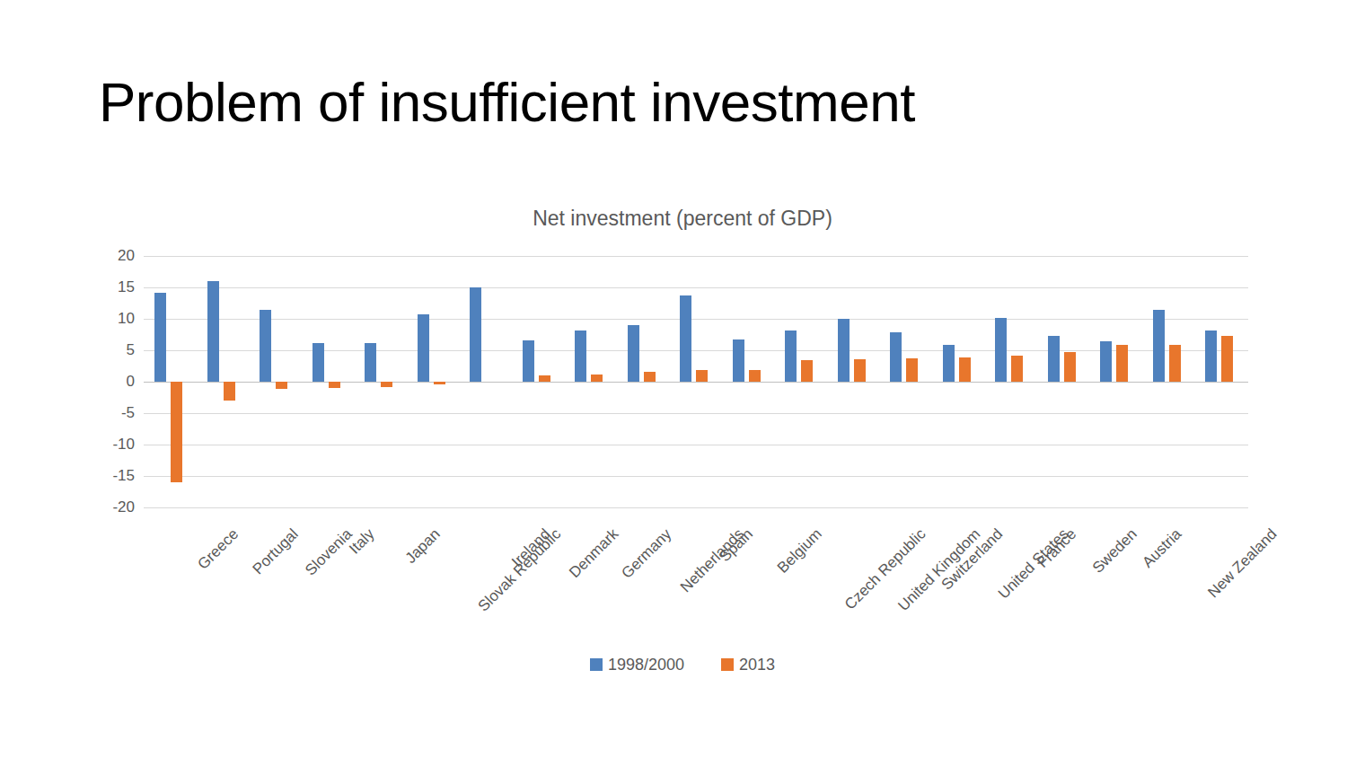Problem of insufficient investment
Net investment (percent of GDP)
value v -> top = 140 - v*7 (7 px per unit)
20
15
10
5
0
-5
-10
-15
-20
Greece
Portugal
Slovenia
Italy
Japan
Slovak Republic
Ireland
Denmark
Germany
Netherlands
Spain
Belgium
Czech Republic
United Kingdom
Switzerland
United States
France
Sweden
Austria
New Zealand
1998/2000 2013